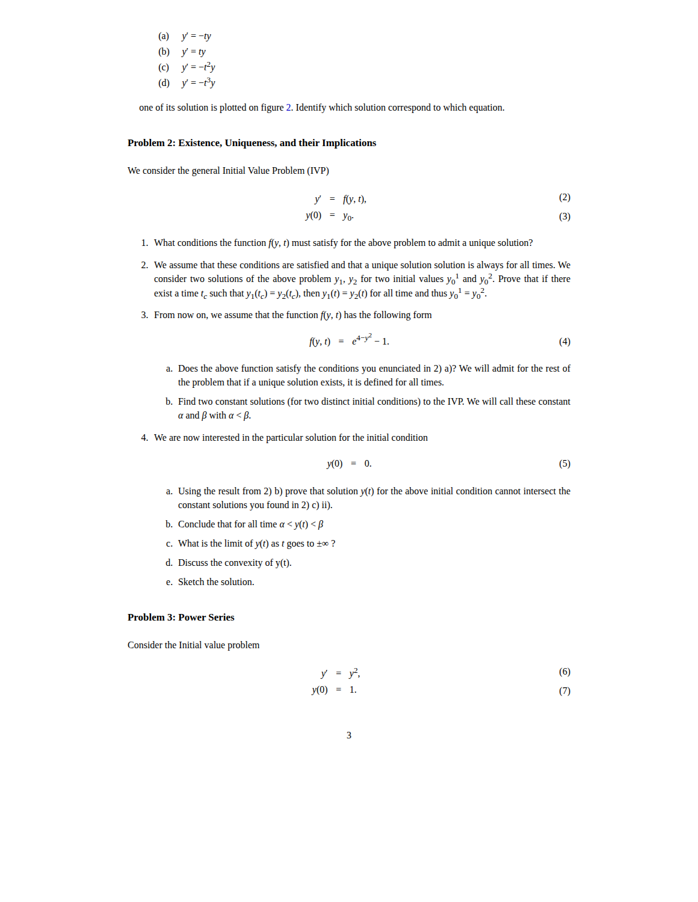(a) y′ = −ty
(b) y′ = ty
(c) y′ = −t2y
(d) y′ = −t3y
one of its solution is plotted on figure 2. Identify which solution correspond to which equation.
Problem 2: Existence, Uniqueness, and their Implications
We consider the general Initial Value Problem (IVP)
| y ′ | = | f ( y , t ), |
| y (0) | = | y 0 . |
(2)
(3)
What conditions the function f(y, t) must satisfy for the above problem to admit a unique solution?
We assume that these conditions are satisfied and that a unique solution solution is always for all times. We consider two solutions of the above problem y1, y2 for two initial values y01 and y02. Prove that if there exist a time tc such that y1(tc) = y2(tc), then y1(t) = y2(t) for all time and thus y01 = y02.
From now on, we assume that the function f(y, t) has the following form
| f ( y , t ) | = | e 4− y 2 − 1. |
(4)
Does the above function satisfy the conditions you enunciated in 2) a)? We will admit for the rest of the problem that if a unique solution exists, it is defined for all times.
Find two constant solutions (for two distinct initial conditions) to the IVP. We will call these constant α and β with α < β.
We are now interested in the particular solution for the initial condition
| y (0) | = | 0. |
(5)
Using the result from 2) b) prove that solution y(t) for the above initial condition cannot intersect the constant solutions you found in 2) c) ii).
Conclude that for all time α < y(t) < β
What is the limit of y(t) as t goes to ±∞ ?
Discuss the convexity of y(t).
Sketch the solution.
Problem 3: Power Series
Consider the Initial value problem
| y ′ | = | y 2 , |
| y (0) | = | 1. |
(6)
(7)
3